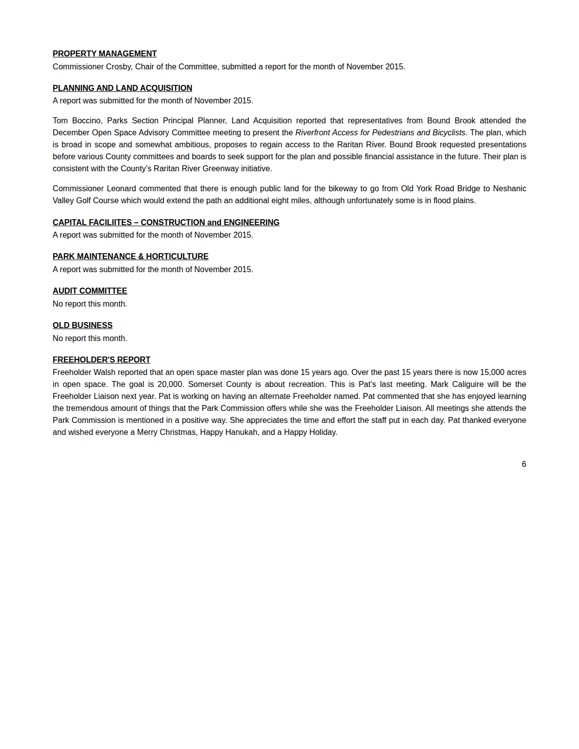PROPERTY MANAGEMENT
Commissioner Crosby, Chair of the Committee, submitted a report for the month of November 2015.
PLANNING AND LAND ACQUISITION
A report was submitted for the month of November 2015.
Tom Boccino, Parks Section Principal Planner, Land Acquisition reported that representatives from Bound Brook attended the December Open Space Advisory Committee meeting to present the Riverfront Access for Pedestrians and Bicyclists. The plan, which is broad in scope and somewhat ambitious, proposes to regain access to the Raritan River. Bound Brook requested presentations before various County committees and boards to seek support for the plan and possible financial assistance in the future. Their plan is consistent with the County's Raritan River Greenway initiative.
Commissioner Leonard commented that there is enough public land for the bikeway to go from Old York Road Bridge to Neshanic Valley Golf Course which would extend the path an additional eight miles, although unfortunately some is in flood plains.
CAPITAL FACILIITES – CONSTRUCTION and ENGINEERING
A report was submitted for the month of November 2015.
PARK MAINTENANCE & HORTICULTURE
A report was submitted for the month of November 2015.
AUDIT COMMITTEE
No report this month.
OLD BUSINESS
No report this month.
FREEHOLDER'S REPORT
Freeholder Walsh reported that an open space master plan was done 15 years ago. Over the past 15 years there is now 15,000 acres in open space. The goal is 20,000. Somerset County is about recreation. This is Pat's last meeting. Mark Caliguire will be the Freeholder Liaison next year. Pat is working on having an alternate Freeholder named. Pat commented that she has enjoyed learning the tremendous amount of things that the Park Commission offers while she was the Freeholder Liaison. All meetings she attends the Park Commission is mentioned in a positive way. She appreciates the time and effort the staff put in each day. Pat thanked everyone and wished everyone a Merry Christmas, Happy Hanukah, and a Happy Holiday.
6